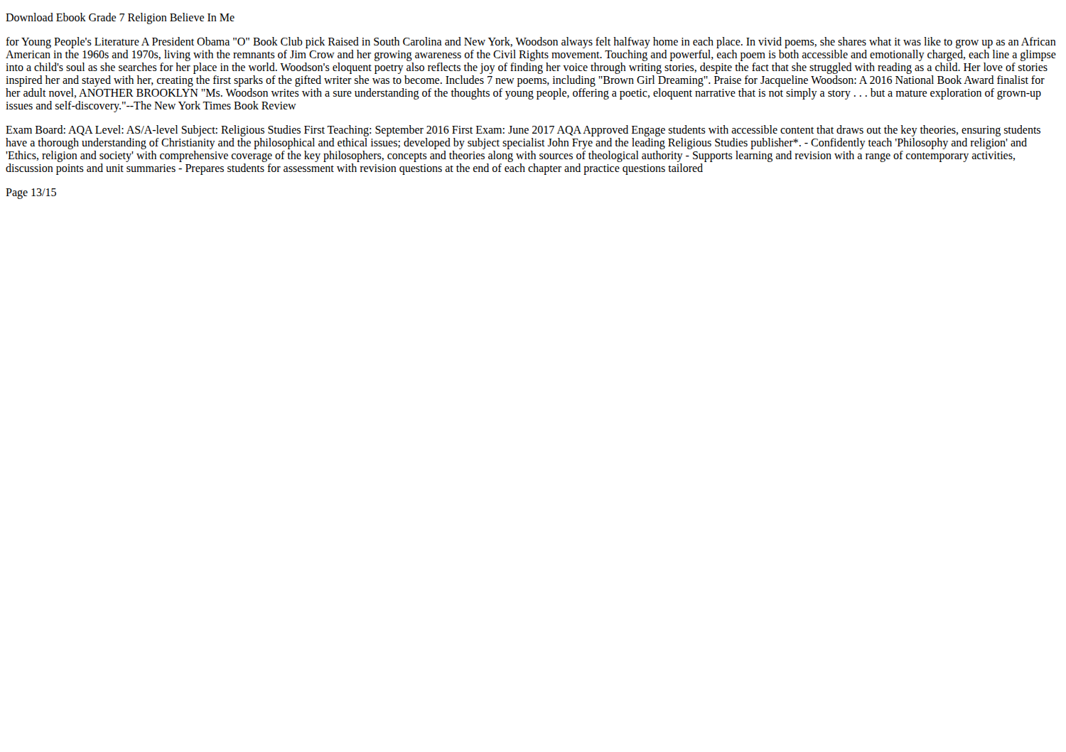Download Ebook Grade 7 Religion Believe In Me
for Young People's Literature A President Obama "O" Book Club pick Raised in South Carolina and New York, Woodson always felt halfway home in each place. In vivid poems, she shares what it was like to grow up as an African American in the 1960s and 1970s, living with the remnants of Jim Crow and her growing awareness of the Civil Rights movement. Touching and powerful, each poem is both accessible and emotionally charged, each line a glimpse into a child's soul as she searches for her place in the world. Woodson's eloquent poetry also reflects the joy of finding her voice through writing stories, despite the fact that she struggled with reading as a child. Her love of stories inspired her and stayed with her, creating the first sparks of the gifted writer she was to become. Includes 7 new poems, including "Brown Girl Dreaming". Praise for Jacqueline Woodson: A 2016 National Book Award finalist for her adult novel, ANOTHER BROOKLYN "Ms. Woodson writes with a sure understanding of the thoughts of young people, offering a poetic, eloquent narrative that is not simply a story . . . but a mature exploration of grown-up issues and self-discovery."--The New York Times Book Review
Exam Board: AQA Level: AS/A-level Subject: Religious Studies First Teaching: September 2016 First Exam: June 2017 AQA Approved Engage students with accessible content that draws out the key theories, ensuring students have a thorough understanding of Christianity and the philosophical and ethical issues; developed by subject specialist John Frye and the leading Religious Studies publisher*. - Confidently teach 'Philosophy and religion' and 'Ethics, religion and society' with comprehensive coverage of the key philosophers, concepts and theories along with sources of theological authority - Supports learning and revision with a range of contemporary activities, discussion points and unit summaries - Prepares students for assessment with revision questions at the end of each chapter and practice questions tailored
Page 13/15